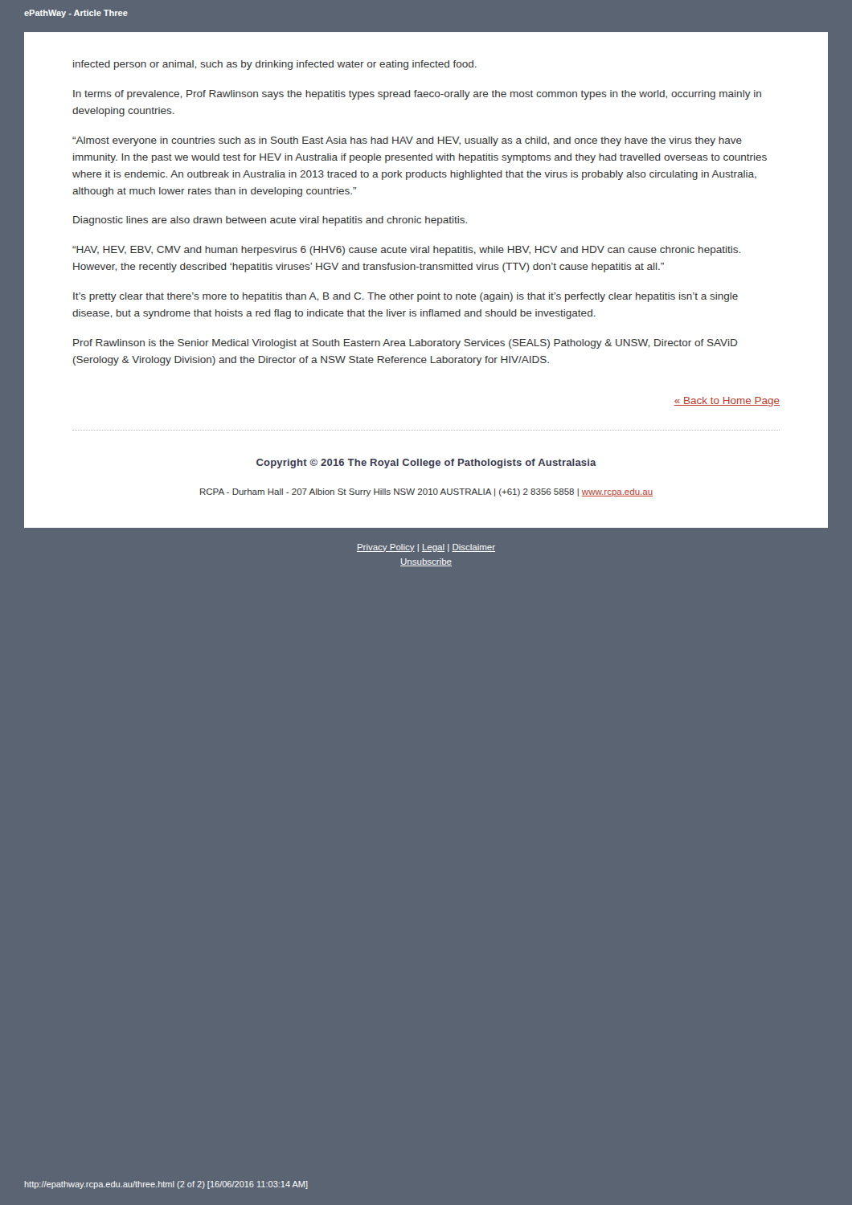ePathWay - Article Three
infected person or animal, such as by drinking infected water or eating infected food.
In terms of prevalence, Prof Rawlinson says the hepatitis types spread faeco-orally are the most common types in the world, occurring mainly in developing countries.
“Almost everyone in countries such as in South East Asia has had HAV and HEV, usually as a child, and once they have the virus they have immunity. In the past we would test for HEV in Australia if people presented with hepatitis symptoms and they had travelled overseas to countries where it is endemic. An outbreak in Australia in 2013 traced to a pork products highlighted that the virus is probably also circulating in Australia, although at much lower rates than in developing countries.”
Diagnostic lines are also drawn between acute viral hepatitis and chronic hepatitis.
“HAV, HEV, EBV, CMV and human herpesvirus 6 (HHV6) cause acute viral hepatitis, while HBV, HCV and HDV can cause chronic hepatitis. However, the recently described ‘hepatitis viruses’ HGV and transfusion-transmitted virus (TTV) don’t cause hepatitis at all.”
It’s pretty clear that there’s more to hepatitis than A, B and C. The other point to note (again) is that it’s perfectly clear hepatitis isn’t a single disease, but a syndrome that hoists a red flag to indicate that the liver is inflamed and should be investigated.
Prof Rawlinson is the Senior Medical Virologist at South Eastern Area Laboratory Services (SEALS) Pathology & UNSW, Director of SAViD (Serology & Virology Division) and the Director of a NSW State Reference Laboratory for HIV/AIDS.
« Back to Home Page
Copyright © 2016 The Royal College of Pathologists of Australasia
RCPA - Durham Hall - 207 Albion St Surry Hills NSW 2010 AUSTRALIA | (+61) 2 8356 5858 | www.rcpa.edu.au
Privacy Policy | Legal | Disclaimer
Unsubscribe
http://epathway.rcpa.edu.au/three.html (2 of 2) [16/06/2016 11:03:14 AM]